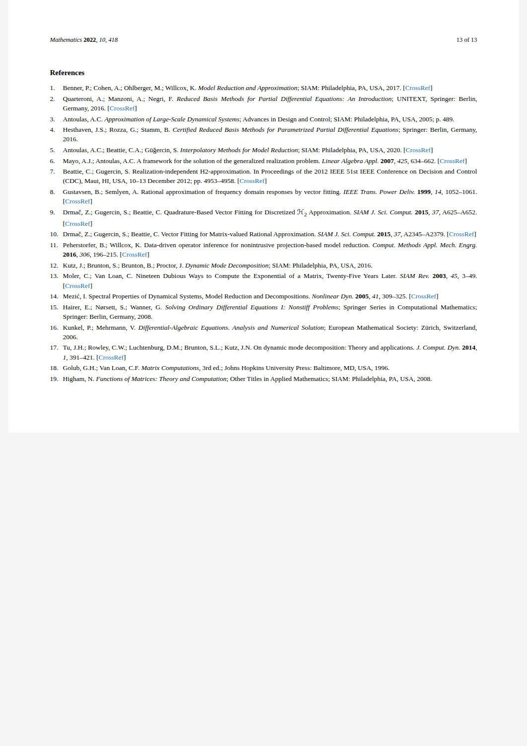Mathematics 2022, 10, 418
13 of 13
References
Benner, P.; Cohen, A.; Ohlberger, M.; Willcox, K. Model Reduction and Approximation; SIAM: Philadelphia, PA, USA, 2017. [CrossRef]
Quarteroni, A.; Manzoni, A.; Negri, F. Reduced Basis Methods for Partial Differential Equations: An Introduction; UNITEXT, Springer: Berlin, Germany, 2016. [CrossRef]
Antoulas, A.C. Approximation of Large-Scale Dynamical Systems; Advances in Design and Control; SIAM: Philadelphia, PA, USA, 2005; p. 489.
Hesthaven, J.S.; Rozza, G.; Stamm, B. Certified Reduced Basis Methods for Parametrized Partial Differential Equations; Springer: Berlin, Germany, 2016.
Antoulas, A.C.; Beattie, C.A.; Güğercin, S. Interpolatory Methods for Model Reduction; SIAM: Philadelphia, PA, USA, 2020. [CrossRef]
Mayo, A.J.; Antoulas, A.C. A framework for the solution of the generalized realization problem. Linear Algebra Appl. 2007, 425, 634–662. [CrossRef]
Beattie, C.; Gugercin, S. Realization-independent H2-approximation. In Proceedings of the 2012 IEEE 51st IEEE Conference on Decision and Control (CDC), Maui, HI, USA, 10–13 December 2012; pp. 4953–4958. [CrossRef]
Gustavsen, B.; Semlyen, A. Rational approximation of frequency domain responses by vector fitting. IEEE Trans. Power Deliv. 1999, 14, 1052–1061. [CrossRef]
Drmač, Z.; Gugercin, S.; Beattie, C. Quadrature-Based Vector Fitting for Discretized ℋ2 Approximation. SIAM J. Sci. Comput. 2015, 37, A625–A652. [CrossRef]
Drmač, Z.; Gugercin, S.; Beattie, C. Vector Fitting for Matrix-valued Rational Approximation. SIAM J. Sci. Comput. 2015, 37, A2345–A2379. [CrossRef]
Peherstorfer, B.; Willcox, K. Data-driven operator inference for nonintrusive projection-based model reduction. Comput. Methods Appl. Mech. Engrg. 2016, 306, 196–215. [CrossRef]
Kutz, J.; Brunton, S.; Brunton, B.; Proctor, J. Dynamic Mode Decomposition; SIAM: Philadelphia, PA, USA, 2016.
Moler, C.; Van Loan, C. Nineteen Dubious Ways to Compute the Exponential of a Matrix, Twenty-Five Years Later. SIAM Rev. 2003, 45, 3–49. [CrossRef]
Mezić, I. Spectral Properties of Dynamical Systems, Model Reduction and Decompositions. Nonlinear Dyn. 2005, 41, 309–325. [CrossRef]
Hairer, E.; Nørsett, S.; Wanner, G. Solving Ordinary Differential Equations I: Nonstiff Problems; Springer Series in Computational Mathematics; Springer: Berlin, Germany, 2008.
Kunkel, P.; Mehrmann, V. Differential-Algebraic Equations. Analysis and Numerical Solution; European Mathematical Society: Zürich, Switzerland, 2006.
Tu, J.H.; Rowley, C.W.; Luchtenburg, D.M.; Brunton, S.L.; Kutz, J.N. On dynamic mode decomposition: Theory and applications. J. Comput. Dyn. 2014, 1, 391–421. [CrossRef]
Golub, G.H.; Van Loan, C.F. Matrix Computations, 3rd ed.; Johns Hopkins University Press: Baltimore, MD, USA, 1996.
Higham, N. Functions of Matrices: Theory and Computation; Other Titles in Applied Mathematics; SIAM: Philadelphia, PA, USA, 2008.